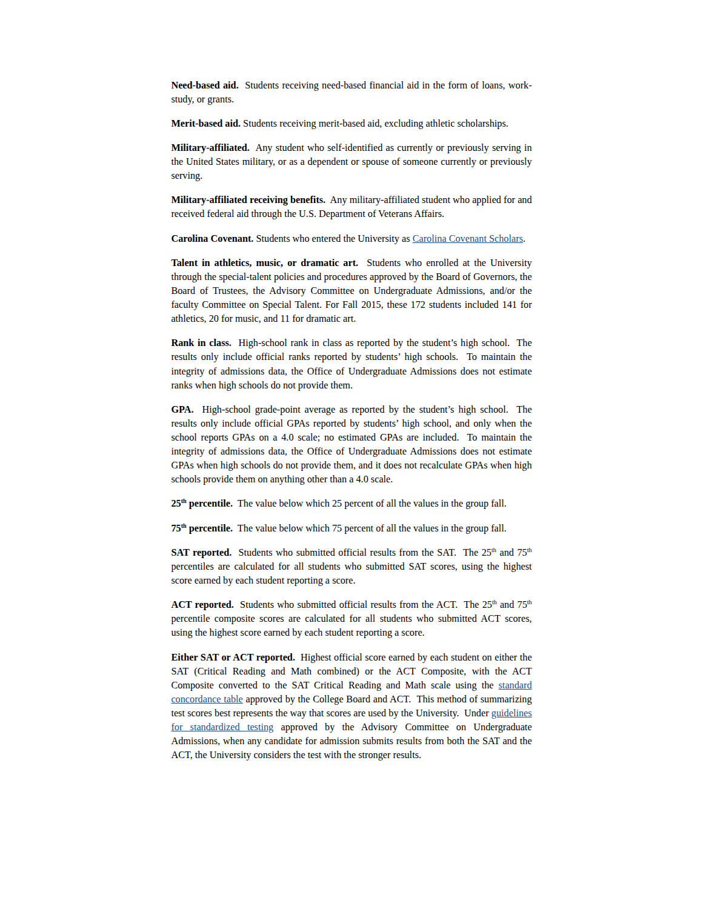Need-based aid. Students receiving need-based financial aid in the form of loans, work-study, or grants.
Merit-based aid. Students receiving merit-based aid, excluding athletic scholarships.
Military-affiliated. Any student who self-identified as currently or previously serving in the United States military, or as a dependent or spouse of someone currently or previously serving.
Military-affiliated receiving benefits. Any military-affiliated student who applied for and received federal aid through the U.S. Department of Veterans Affairs.
Carolina Covenant. Students who entered the University as Carolina Covenant Scholars.
Talent in athletics, music, or dramatic art. Students who enrolled at the University through the special-talent policies and procedures approved by the Board of Governors, the Board of Trustees, the Advisory Committee on Undergraduate Admissions, and/or the faculty Committee on Special Talent. For Fall 2015, these 172 students included 141 for athletics, 20 for music, and 11 for dramatic art.
Rank in class. High-school rank in class as reported by the student’s high school. The results only include official ranks reported by students’ high schools. To maintain the integrity of admissions data, the Office of Undergraduate Admissions does not estimate ranks when high schools do not provide them.
GPA. High-school grade-point average as reported by the student’s high school. The results only include official GPAs reported by students’ high school, and only when the school reports GPAs on a 4.0 scale; no estimated GPAs are included. To maintain the integrity of admissions data, the Office of Undergraduate Admissions does not estimate GPAs when high schools do not provide them, and it does not recalculate GPAs when high schools provide them on anything other than a 4.0 scale.
25th percentile. The value below which 25 percent of all the values in the group fall.
75th percentile. The value below which 75 percent of all the values in the group fall.
SAT reported. Students who submitted official results from the SAT. The 25th and 75th percentiles are calculated for all students who submitted SAT scores, using the highest score earned by each student reporting a score.
ACT reported. Students who submitted official results from the ACT. The 25th and 75th percentile composite scores are calculated for all students who submitted ACT scores, using the highest score earned by each student reporting a score.
Either SAT or ACT reported. Highest official score earned by each student on either the SAT (Critical Reading and Math combined) or the ACT Composite, with the ACT Composite converted to the SAT Critical Reading and Math scale using the standard concordance table approved by the College Board and ACT. This method of summarizing test scores best represents the way that scores are used by the University. Under guidelines for standardized testing approved by the Advisory Committee on Undergraduate Admissions, when any candidate for admission submits results from both the SAT and the ACT, the University considers the test with the stronger results.